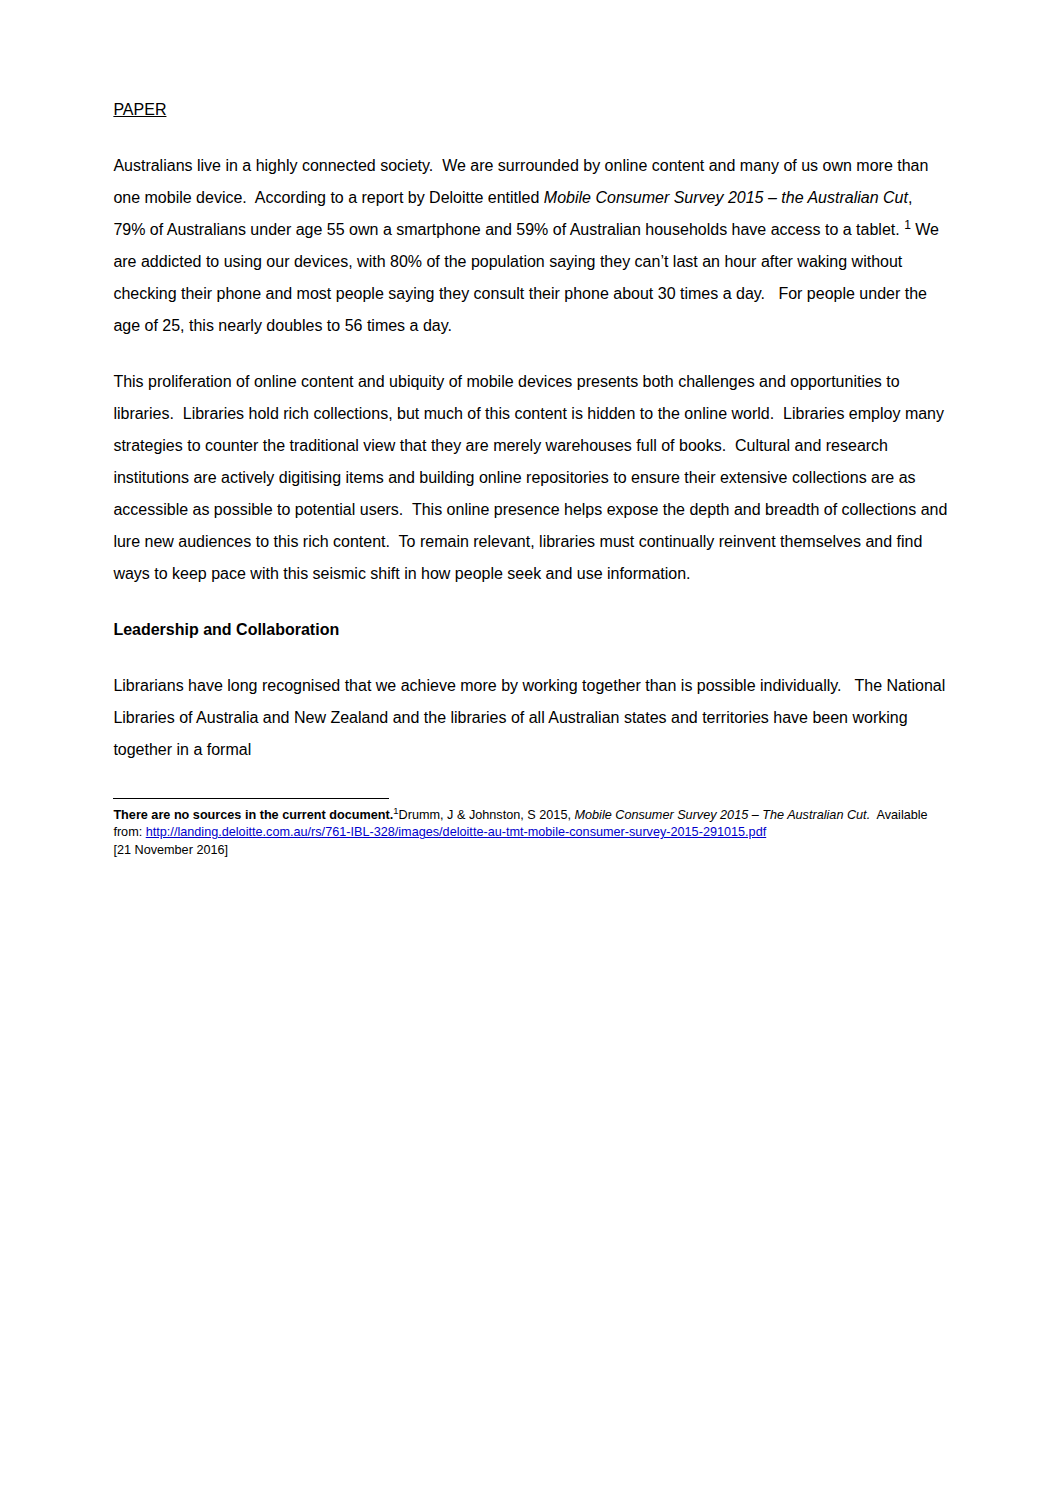PAPER
Australians live in a highly connected society. We are surrounded by online content and many of us own more than one mobile device. According to a report by Deloitte entitled Mobile Consumer Survey 2015 – the Australian Cut, 79% of Australians under age 55 own a smartphone and 59% of Australian households have access to a tablet. 1 We are addicted to using our devices, with 80% of the population saying they can’t last an hour after waking without checking their phone and most people saying they consult their phone about 30 times a day. For people under the age of 25, this nearly doubles to 56 times a day.
This proliferation of online content and ubiquity of mobile devices presents both challenges and opportunities to libraries. Libraries hold rich collections, but much of this content is hidden to the online world. Libraries employ many strategies to counter the traditional view that they are merely warehouses full of books. Cultural and research institutions are actively digitising items and building online repositories to ensure their extensive collections are as accessible as possible to potential users. This online presence helps expose the depth and breadth of collections and lure new audiences to this rich content. To remain relevant, libraries must continually reinvent themselves and find ways to keep pace with this seismic shift in how people seek and use information.
Leadership and Collaboration
Librarians have long recognised that we achieve more by working together than is possible individually. The National Libraries of Australia and New Zealand and the libraries of all Australian states and territories have been working together in a formal
There are no sources in the current document.1Drumm, J & Johnston, S 2015, Mobile Consumer Survey 2015 – The Australian Cut. Available from: http://landing.deloitte.com.au/rs/761-IBL-328/images/deloitte-au-tmt-mobile-consumer-survey-2015-291015.pdf
[21 November 2016]